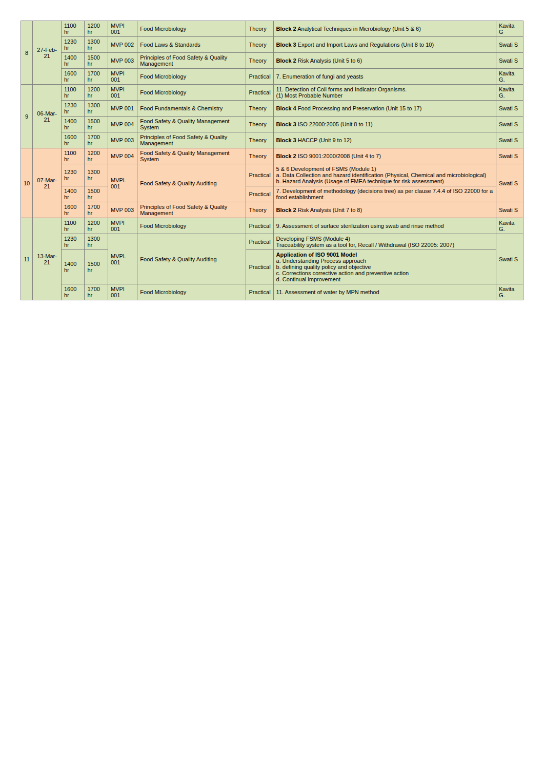| 8 | 27-Feb-21 | 1100 hr | 1200 hr | MVPI 001 | Food Microbiology | Theory | Block 2 Analytical Techniques in Microbiology (Unit 5 & 6) | Kavita G |
| 1230 hr | 1300 hr | MVP 002 | Food Laws & Standards | Theory | Block 3 Export and Import Laws and Regulations (Unit 8 to 10) | Swati S |
| 1400 hr | 1500 hr | MVP 003 | Principles of Food Safety & Quality Management | Theory | Block 2 Risk Analysis (Unit 5 to 6) | Swati S |
| 1600 hr | 1700 hr | MVPI 001 | Food Microbiology | Practical | 7. Enumeration of fungi and yeasts | Kavita G. |
| 9 | 06-Mar-21 | 1100 hr | 1200 hr | MVPI 001 | Food Microbiology | Practical | 11. Detection of Coli forms and Indicator Organisms. (1) Most Probable Number | Kavita G. |
| 1230 hr | 1300 hr | MVP 001 | Food Fundamentals & Chemistry | Theory | Block 4 Food Processing and Preservation (Unit 15 to 17) | Swati S |
| 1400 hr | 1500 hr | MVP 004 | Food Safety & Quality Management System | Theory | Block 3 ISO 22000:2005 (Unit 8 to 11) | Swati S |
| 1600 hr | 1700 hr | MVP 003 | Principles of Food Safety & Quality Management | Theory | Block 3 HACCP (Unit 9 to 12) | Swati S |
| 10 | 07-Mar-21 | 1100 hr | 1200 hr | MVP 004 | Food Safety & Quality Management System | Theory | Block 2 ISO 9001:2000/2008 (Unit 4 to 7) | Swati S |
| 1230 hr | 1300 hr | MVPL 001 | Food Safety & Quality Auditing | Practical | 5 & 6 Development of FSMS (Module 1) a. Data Collection and hazard identification (Physical, Chemical and microbiological) b. Hazard Analysis (Usage of FMEA technique for risk assessment) | Swati S |
| 1400 hr | 1500 hr | Practical | 7. Development of methodology (decisions tree) as per clause 7.4.4 of ISO 22000 for a food establishment |
| 1600 hr | 1700 hr | MVP 003 | Principles of Food Safety & Quality Management | Theory | Block 2 Risk Analysis (Unit 7 to 8) | Swati S |
| 11 | 13-Mar-21 | 1100 hr | 1200 hr | MVPI 001 | Food Microbiology | Practical | 9. Assessment of surface sterilization using swab and rinse method | Kavita G. |
| 1230 hr | 1300 hr | MVPL 001 | Food Safety & Quality Auditing | Practical | Developing FSMS (Module 4) Traceability system as a tool for, Recall / Withdrawal (ISO 22005: 2007) | Swati S |
| 1400 hr | 1500 hr | Practical | Application of ISO 9001 Model a. Understanding Process approach b. defining quality policy and objective c. Corrections corrective action and preventive action d. Continual improvement |
| 1600 hr | 1700 hr | MVPI 001 | Food Microbiology | Practical | 11. Assessment of water by MPN method | Kavita G. |